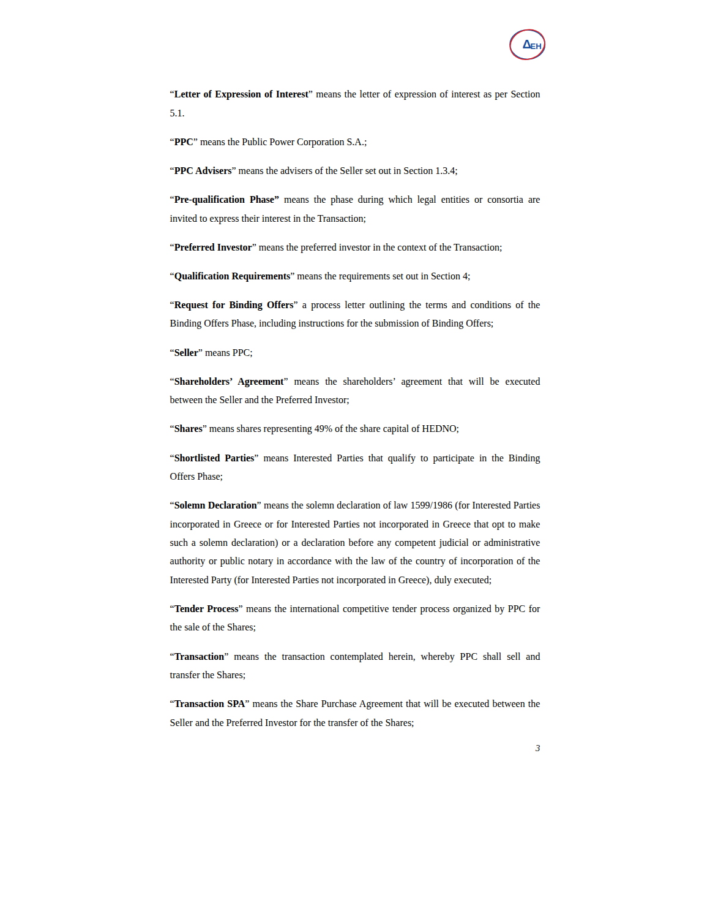Δ EH
“Letter of Expression of Interest” means the letter of expression of interest as per Section 5.1.
“PPC” means the Public Power Corporation S.A.;
“PPC Advisers” means the advisers of the Seller set out in Section 1.3.4;
“Pre-qualification Phase” means the phase during which legal entities or consortia are invited to express their interest in the Transaction;
“Preferred Investor” means the preferred investor in the context of the Transaction;
“Qualification Requirements” means the requirements set out in Section 4;
“Request for Binding Offers” a process letter outlining the terms and conditions of the Binding Offers Phase, including instructions for the submission of Binding Offers;
“Seller” means PPC;
“Shareholders’ Agreement” means the shareholders’ agreement that will be executed between the Seller and the Preferred Investor;
“Shares” means shares representing 49% of the share capital of HEDNO;
“Shortlisted Parties” means Interested Parties that qualify to participate in the Binding Offers Phase;
“Solemn Declaration” means the solemn declaration of law 1599/1986 (for Interested Parties incorporated in Greece or for Interested Parties not incorporated in Greece that opt to make such a solemn declaration) or a declaration before any competent judicial or administrative authority or public notary in accordance with the law of the country of incorporation of the Interested Party (for Interested Parties not incorporated in Greece), duly executed;
“Tender Process” means the international competitive tender process organized by PPC for the sale of the Shares;
“Transaction” means the transaction contemplated herein, whereby PPC shall sell and transfer the Shares;
“Transaction SPA” means the Share Purchase Agreement that will be executed between the Seller and the Preferred Investor for the transfer of the Shares;
3